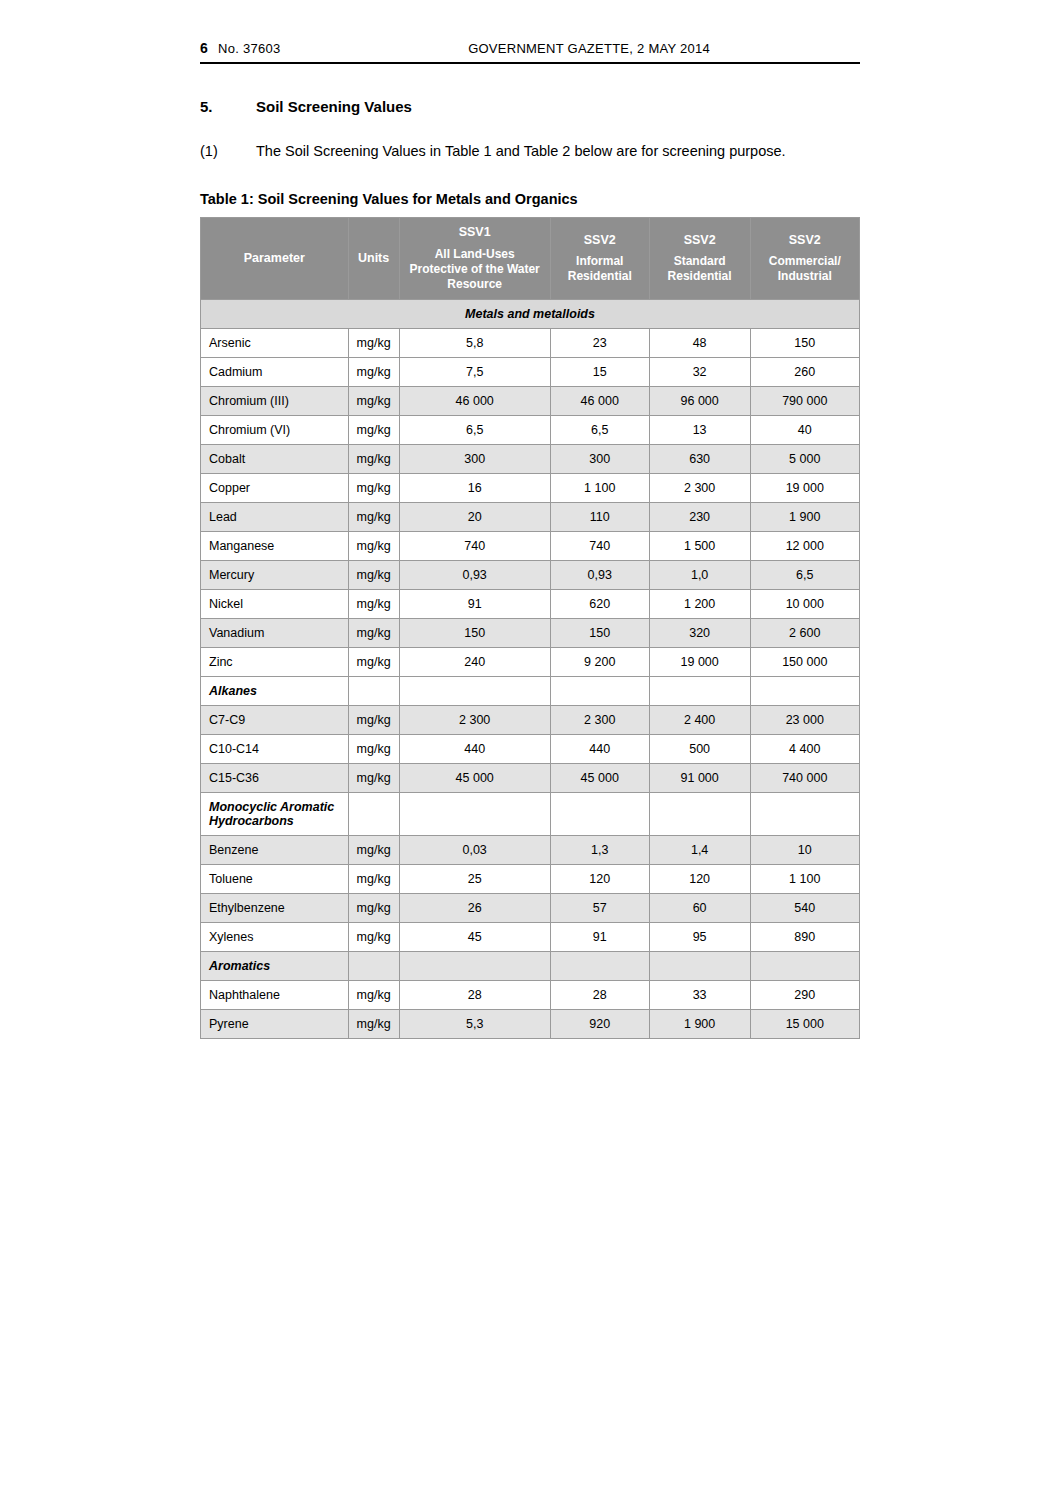6 No. 37603 GOVERNMENT GAZETTE, 2 MAY 2014
5. Soil Screening Values
(1) The Soil Screening Values in Table 1 and Table 2 below are for screening purpose.
Table 1: Soil Screening Values for Metals and Organics
| Parameter | Units | SSV1 All Land-Uses Protective of the Water Resource | SSV2 Informal Residential | SSV2 Standard Residential | SSV2 Commercial/ Industrial |
| --- | --- | --- | --- | --- | --- |
| Metals and metalloids |
| Arsenic | mg/kg | 5,8 | 23 | 48 | 150 |
| Cadmium | mg/kg | 7,5 | 15 | 32 | 260 |
| Chromium (III) | mg/kg | 46 000 | 46 000 | 96 000 | 790 000 |
| Chromium (VI) | mg/kg | 6,5 | 6,5 | 13 | 40 |
| Cobalt | mg/kg | 300 | 300 | 630 | 5 000 |
| Copper | mg/kg | 16 | 1 100 | 2 300 | 19 000 |
| Lead | mg/kg | 20 | 110 | 230 | 1 900 |
| Manganese | mg/kg | 740 | 740 | 1 500 | 12 000 |
| Mercury | mg/kg | 0,93 | 0,93 | 1,0 | 6,5 |
| Nickel | mg/kg | 91 | 620 | 1 200 | 10 000 |
| Vanadium | mg/kg | 150 | 150 | 320 | 2 600 |
| Zinc | mg/kg | 240 | 9 200 | 19 000 | 150 000 |
| Alkanes | | | | | |
| C7-C9 | mg/kg | 2 300 | 2 300 | 2 400 | 23 000 |
| C10-C14 | mg/kg | 440 | 440 | 500 | 4 400 |
| C15-C36 | mg/kg | 45 000 | 45 000 | 91 000 | 740 000 |
| Monocyclic Aromatic Hydrocarbons | | | | | |
| Benzene | mg/kg | 0,03 | 1,3 | 1,4 | 10 |
| Toluene | mg/kg | 25 | 120 | 120 | 1 100 |
| Ethylbenzene | mg/kg | 26 | 57 | 60 | 540 |
| Xylenes | mg/kg | 45 | 91 | 95 | 890 |
| Aromatics | | | | | |
| Naphthalene | mg/kg | 28 | 28 | 33 | 290 |
| Pyrene | mg/kg | 5,3 | 920 | 1 900 | 15 000 |